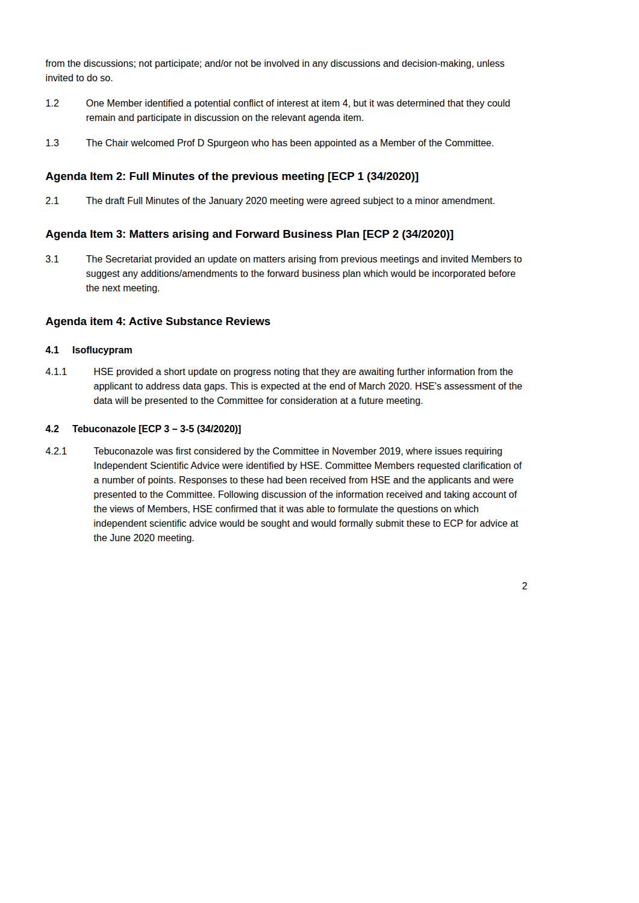from the discussions; not participate; and/or not be involved in any discussions and decision-making, unless invited to do so.
1.2 One Member identified a potential conflict of interest at item 4, but it was determined that they could remain and participate in discussion on the relevant agenda item.
1.3 The Chair welcomed Prof D Spurgeon who has been appointed as a Member of the Committee.
Agenda Item 2: Full Minutes of the previous meeting [ECP 1 (34/2020)]
2.1 The draft Full Minutes of the January 2020 meeting were agreed subject to a minor amendment.
Agenda Item 3: Matters arising and Forward Business Plan [ECP 2 (34/2020)]
3.1 The Secretariat provided an update on matters arising from previous meetings and invited Members to suggest any additions/amendments to the forward business plan which would be incorporated before the next meeting.
Agenda item 4: Active Substance Reviews
4.1 Isoflucypram
4.1.1 HSE provided a short update on progress noting that they are awaiting further information from the applicant to address data gaps. This is expected at the end of March 2020. HSE's assessment of the data will be presented to the Committee for consideration at a future meeting.
4.2 Tebuconazole [ECP 3 – 3-5 (34/2020)]
4.2.1 Tebuconazole was first considered by the Committee in November 2019, where issues requiring Independent Scientific Advice were identified by HSE. Committee Members requested clarification of a number of points. Responses to these had been received from HSE and the applicants and were presented to the Committee. Following discussion of the information received and taking account of the views of Members, HSE confirmed that it was able to formulate the questions on which independent scientific advice would be sought and would formally submit these to ECP for advice at the June 2020 meeting.
2